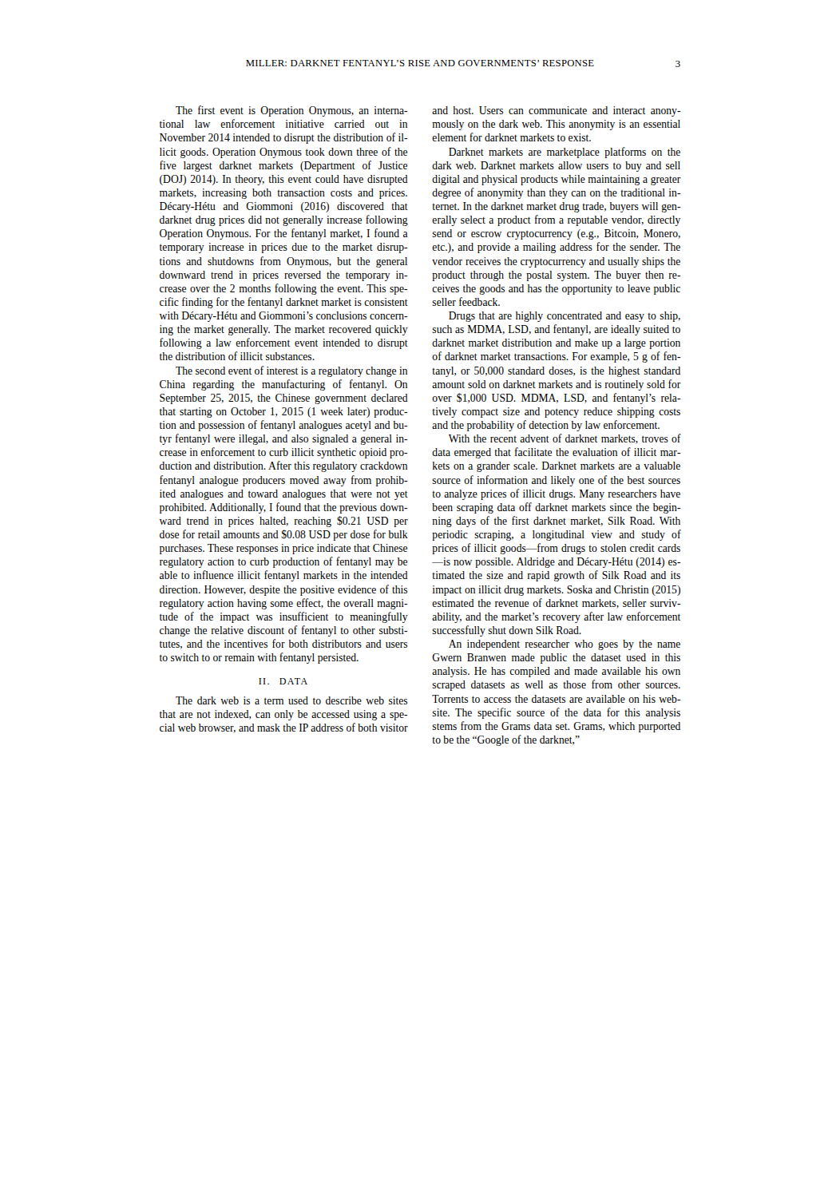Miller: Darknet Fentanyl’s Rise and Governments’ Response 3
The first event is Operation Onymous, an international law enforcement initiative carried out in November 2014 intended to disrupt the distribution of illicit goods. Operation Onymous took down three of the five largest darknet markets (Department of Justice (DOJ) 2014). In theory, this event could have disrupted markets, increasing both transaction costs and prices. Décary-Hétu and Giommoni (2016) discovered that darknet drug prices did not generally increase following Operation Onymous. For the fentanyl market, I found a temporary increase in prices due to the market disruptions and shutdowns from Onymous, but the general downward trend in prices reversed the temporary increase over the 2 months following the event. This specific finding for the fentanyl darknet market is consistent with Décary-Hétu and Giommoni’s conclusions concerning the market generally. The market recovered quickly following a law enforcement event intended to disrupt the distribution of illicit substances.
The second event of interest is a regulatory change in China regarding the manufacturing of fentanyl. On September 25, 2015, the Chinese government declared that starting on October 1, 2015 (1 week later) production and possession of fentanyl analogues acetyl and butyr fentanyl were illegal, and also signaled a general increase in enforcement to curb illicit synthetic opioid production and distribution. After this regulatory crackdown fentanyl analogue producers moved away from prohibited analogues and toward analogues that were not yet prohibited. Additionally, I found that the previous downward trend in prices halted, reaching $0.21 USD per dose for retail amounts and $0.08 USD per dose for bulk purchases. These responses in price indicate that Chinese regulatory action to curb production of fentanyl may be able to influence illicit fentanyl markets in the intended direction. However, despite the positive evidence of this regulatory action having some effect, the overall magnitude of the impact was insufficient to meaningfully change the relative discount of fentanyl to other substitutes, and the incentives for both distributors and users to switch to or remain with fentanyl persisted.
II. Data
The dark web is a term used to describe web sites that are not indexed, can only be accessed using a special web browser, and mask the IP address of both visitor and host. Users can communicate and interact anonymously on the dark web. This anonymity is an essential element for darknet markets to exist.
Darknet markets are marketplace platforms on the dark web. Darknet markets allow users to buy and sell digital and physical products while maintaining a greater degree of anonymity than they can on the traditional internet. In the darknet market drug trade, buyers will generally select a product from a reputable vendor, directly send or escrow cryptocurrency (e.g., Bitcoin, Monero, etc.), and provide a mailing address for the sender. The vendor receives the cryptocurrency and usually ships the product through the postal system. The buyer then receives the goods and has the opportunity to leave public seller feedback.
Drugs that are highly concentrated and easy to ship, such as MDMA, LSD, and fentanyl, are ideally suited to darknet market distribution and make up a large portion of darknet market transactions. For example, 5 g of fentanyl, or 50,000 standard doses, is the highest standard amount sold on darknet markets and is routinely sold for over $1,000 USD. MDMA, LSD, and fentanyl’s relatively compact size and potency reduce shipping costs and the probability of detection by law enforcement.
With the recent advent of darknet markets, troves of data emerged that facilitate the evaluation of illicit markets on a grander scale. Darknet markets are a valuable source of information and likely one of the best sources to analyze prices of illicit drugs. Many researchers have been scraping data off darknet markets since the beginning days of the first darknet market, Silk Road. With periodic scraping, a longitudinal view and study of prices of illicit goods—from drugs to stolen credit cards—is now possible. Aldridge and Décary-Hétu (2014) estimated the size and rapid growth of Silk Road and its impact on illicit drug markets. Soska and Christin (2015) estimated the revenue of darknet markets, seller survivability, and the market’s recovery after law enforcement successfully shut down Silk Road.
An independent researcher who goes by the name Gwern Branwen made public the dataset used in this analysis. He has compiled and made available his own scraped datasets as well as those from other sources. Torrents to access the datasets are available on his website. The specific source of the data for this analysis stems from the Grams data set. Grams, which purported to be the “Google of the darknet,”